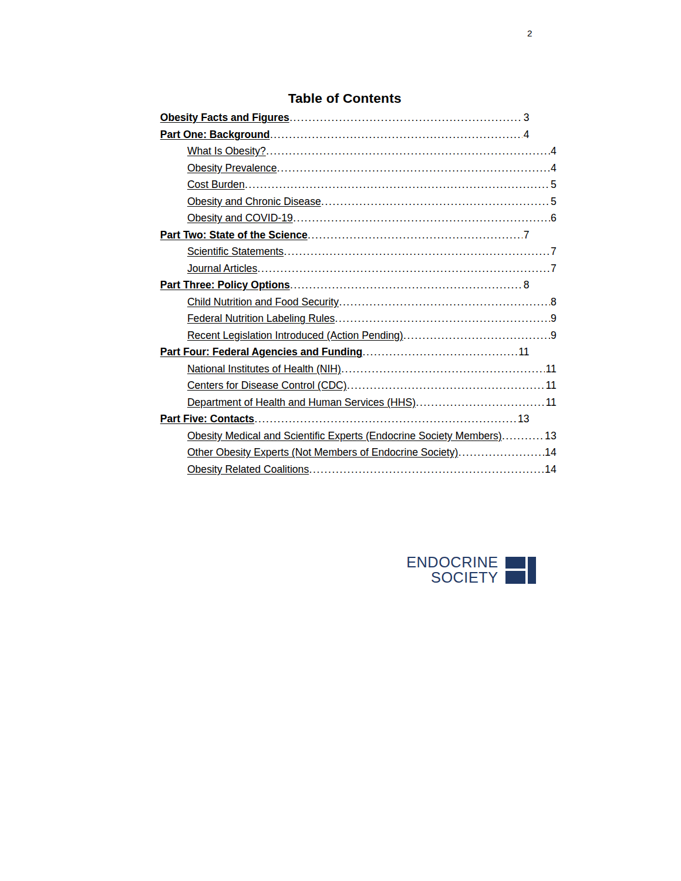2
Table of Contents
Obesity Facts and Figures ............................................................................................ 3
Part One: Background ..................................................................................... 4
What Is Obesity? ..................................................................................... 4
Obesity Prevalence ................................................................................ 4
Cost Burden ....................................................................................... 5
Obesity and Chronic Disease .............................................................. 5
Obesity and COVID-19 ........................................................................... 6
Part Two: State of the Science ..................................................................... 7
Scientific Statements ............................................................................... 7
Journal Articles ....................................................................................... 7
Part Three: Policy Options ............................................................................. 8
Child Nutrition and Food Security ............................................................ 8
Federal Nutrition Labeling Rules ........................................................... 9
Recent Legislation Introduced (Action Pending) ................................................... 9
Part Four: Federal Agencies and Funding .................................................... 11
National Institutes of Health (NIH) ......................................................... 11
Centers for Disease Control (CDC) ....................................................... 11
Department of Health and Human Services (HHS) ............................................. 11
Part Five: Contacts ....................................................................................... 13
Obesity Medical and Scientific Experts (Endocrine Society Members) .............. 13
Other Obesity Experts (Not Members of Endocrine Society) .............................. 14
Obesity Related Coalitions ..................................................................... 14
ENDOCRINE SOCIETY